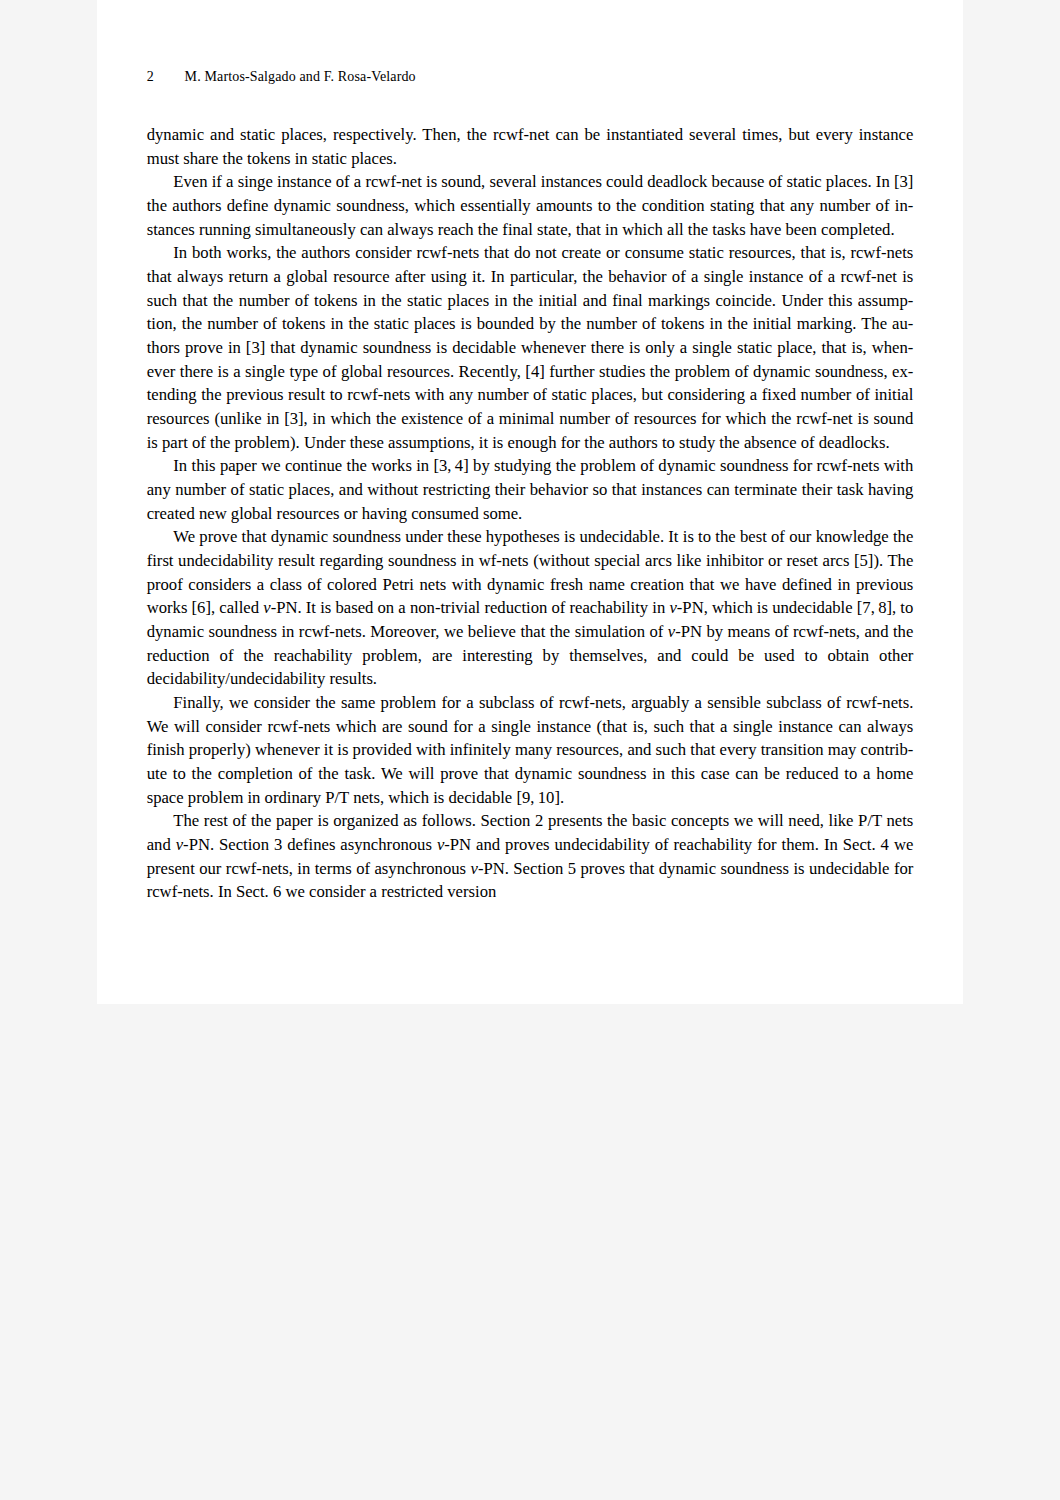2 M. Martos-Salgado and F. Rosa-Velardo
dynamic and static places, respectively. Then, the rcwf-net can be instantiated several times, but every instance must share the tokens in static places.
Even if a singe instance of a rcwf-net is sound, several instances could deadlock because of static places. In [3] the authors define dynamic soundness, which essentially amounts to the condition stating that any number of instances running simultaneously can always reach the final state, that in which all the tasks have been completed.
In both works, the authors consider rcwf-nets that do not create or consume static resources, that is, rcwf-nets that always return a global resource after using it. In particular, the behavior of a single instance of a rcwf-net is such that the number of tokens in the static places in the initial and final markings coincide. Under this assumption, the number of tokens in the static places is bounded by the number of tokens in the initial marking. The authors prove in [3] that dynamic soundness is decidable whenever there is only a single static place, that is, whenever there is a single type of global resources. Recently, [4] further studies the problem of dynamic soundness, extending the previous result to rcwf-nets with any number of static places, but considering a fixed number of initial resources (unlike in [3], in which the existence of a minimal number of resources for which the rcwf-net is sound is part of the problem). Under these assumptions, it is enough for the authors to study the absence of deadlocks.
In this paper we continue the works in [3, 4] by studying the problem of dynamic soundness for rcwf-nets with any number of static places, and without restricting their behavior so that instances can terminate their task having created new global resources or having consumed some.
We prove that dynamic soundness under these hypotheses is undecidable. It is to the best of our knowledge the first undecidability result regarding soundness in wf-nets (without special arcs like inhibitor or reset arcs [5]). The proof considers a class of colored Petri nets with dynamic fresh name creation that we have defined in previous works [6], called ν-PN. It is based on a non-trivial reduction of reachability in ν-PN, which is undecidable [7, 8], to dynamic soundness in rcwf-nets. Moreover, we believe that the simulation of ν-PN by means of rcwf-nets, and the reduction of the reachability problem, are interesting by themselves, and could be used to obtain other decidability/undecidability results.
Finally, we consider the same problem for a subclass of rcwf-nets, arguably a sensible subclass of rcwf-nets. We will consider rcwf-nets which are sound for a single instance (that is, such that a single instance can always finish properly) whenever it is provided with infinitely many resources, and such that every transition may contribute to the completion of the task. We will prove that dynamic soundness in this case can be reduced to a home space problem in ordinary P/T nets, which is decidable [9, 10].
The rest of the paper is organized as follows. Section 2 presents the basic concepts we will need, like P/T nets and ν-PN. Section 3 defines asynchronous ν-PN and proves undecidability of reachability for them. In Sect. 4 we present our rcwf-nets, in terms of asynchronous ν-PN. Section 5 proves that dynamic soundness is undecidable for rcwf-nets. In Sect. 6 we consider a restricted version